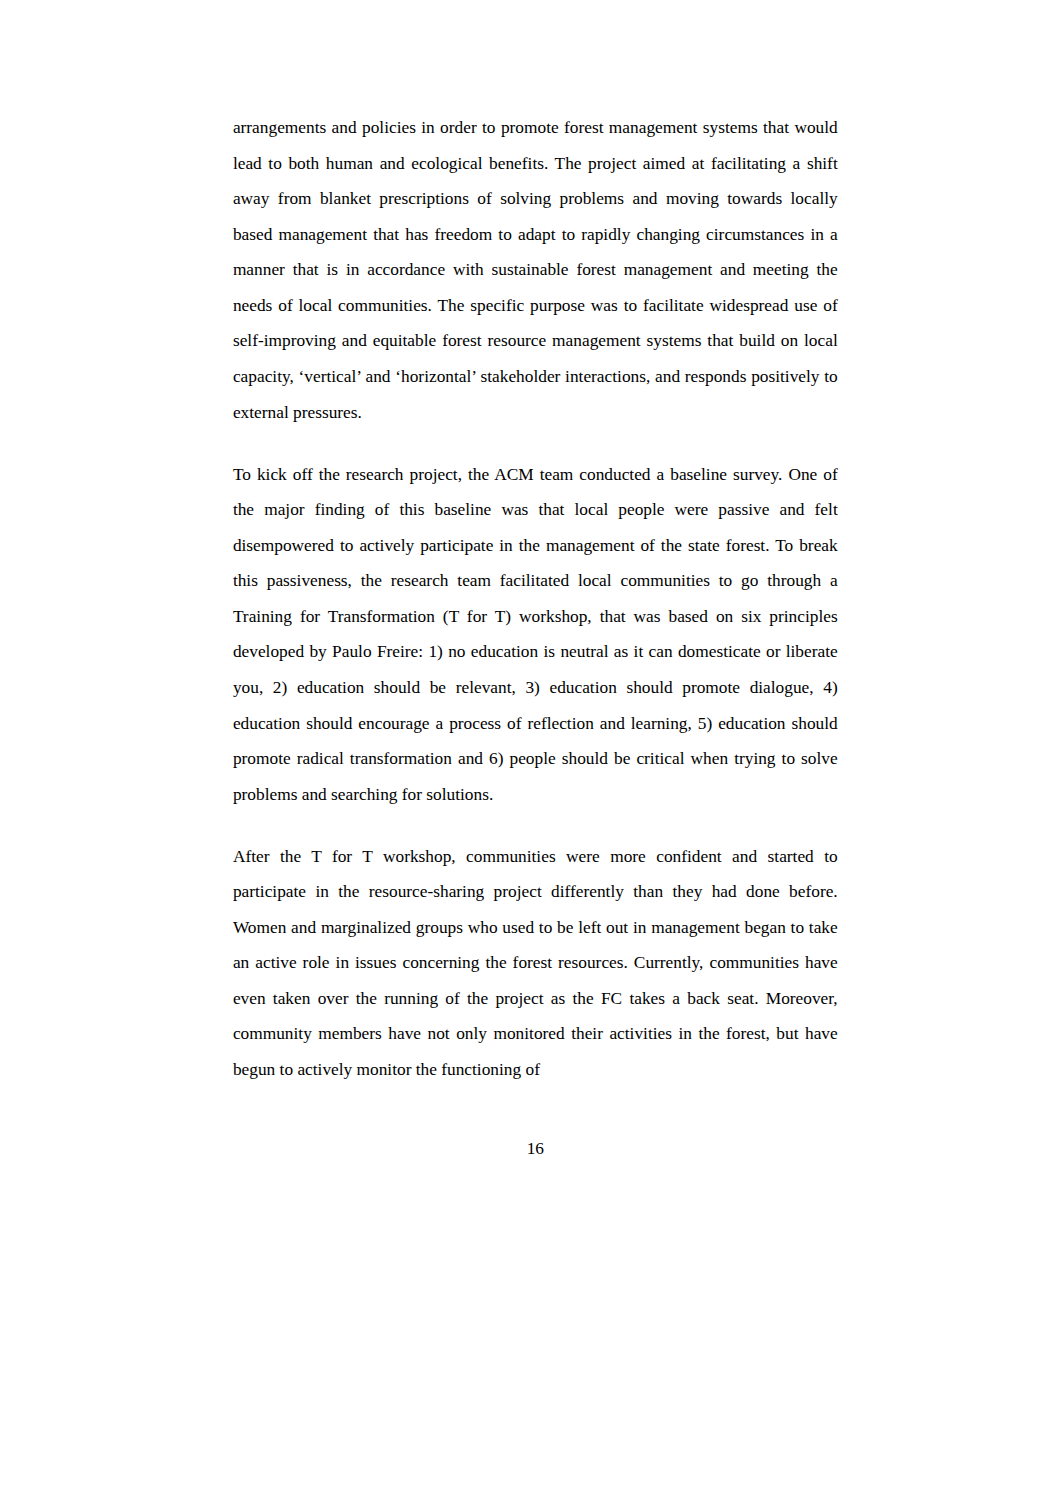arrangements and policies in order to promote forest management systems that would lead to both human and ecological benefits. The project aimed at facilitating a shift away from blanket prescriptions of solving problems and moving towards locally based management that has freedom to adapt to rapidly changing circumstances in a manner that is in accordance with sustainable forest management and meeting the needs of local communities. The specific purpose was to facilitate widespread use of self-improving and equitable forest resource management systems that build on local capacity, ‘vertical’ and ‘horizontal’ stakeholder interactions, and responds positively to external pressures.
To kick off the research project, the ACM team conducted a baseline survey. One of the major finding of this baseline was that local people were passive and felt disempowered to actively participate in the management of the state forest. To break this passiveness, the research team facilitated local communities to go through a Training for Transformation (T for T) workshop, that was based on six principles developed by Paulo Freire: 1) no education is neutral as it can domesticate or liberate you, 2) education should be relevant, 3) education should promote dialogue, 4) education should encourage a process of reflection and learning, 5) education should promote radical transformation and 6) people should be critical when trying to solve problems and searching for solutions.
After the T for T workshop, communities were more confident and started to participate in the resource-sharing project differently than they had done before. Women and marginalized groups who used to be left out in management began to take an active role in issues concerning the forest resources. Currently, communities have even taken over the running of the project as the FC takes a back seat. Moreover, community members have not only monitored their activities in the forest, but have begun to actively monitor the functioning of
16